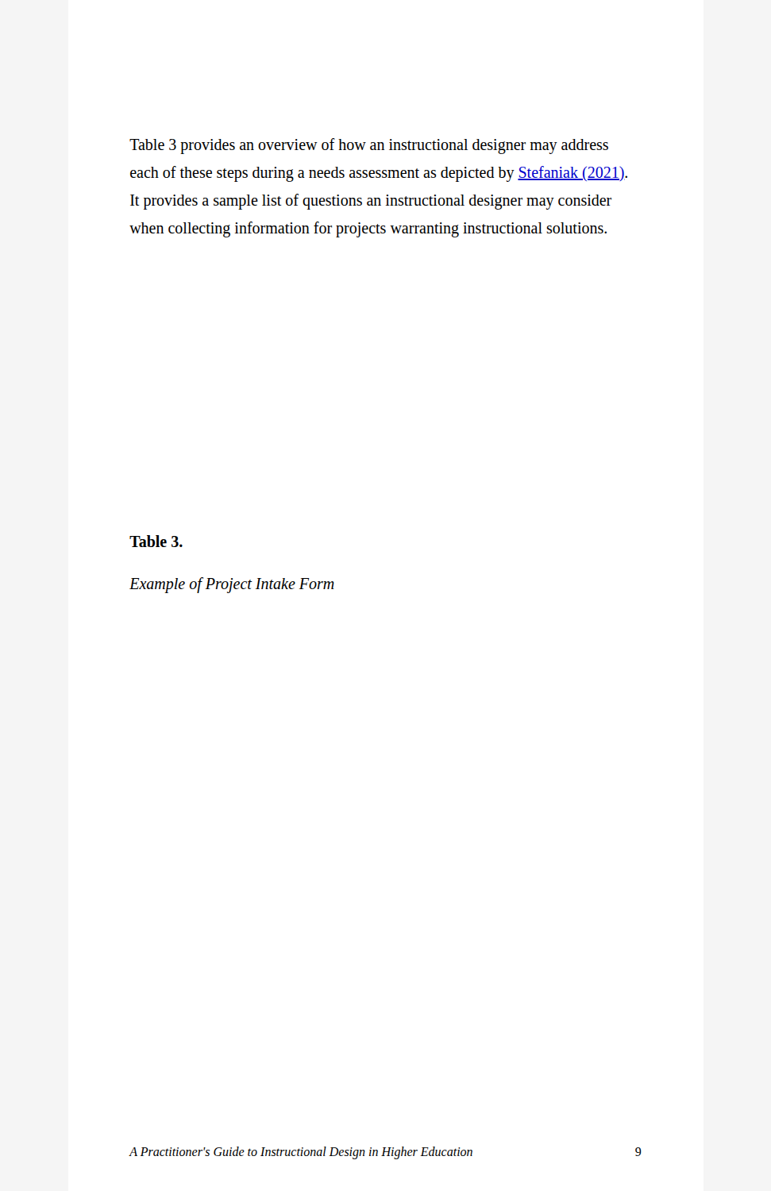Table 3 provides an overview of how an instructional designer may address each of these steps during a needs assessment as depicted by Stefaniak (2021). It provides a sample list of questions an instructional designer may consider when collecting information for projects warranting instructional solutions.
Table 3.
Example of Project Intake Form
A Practitioner's Guide to Instructional Design in Higher Education 9